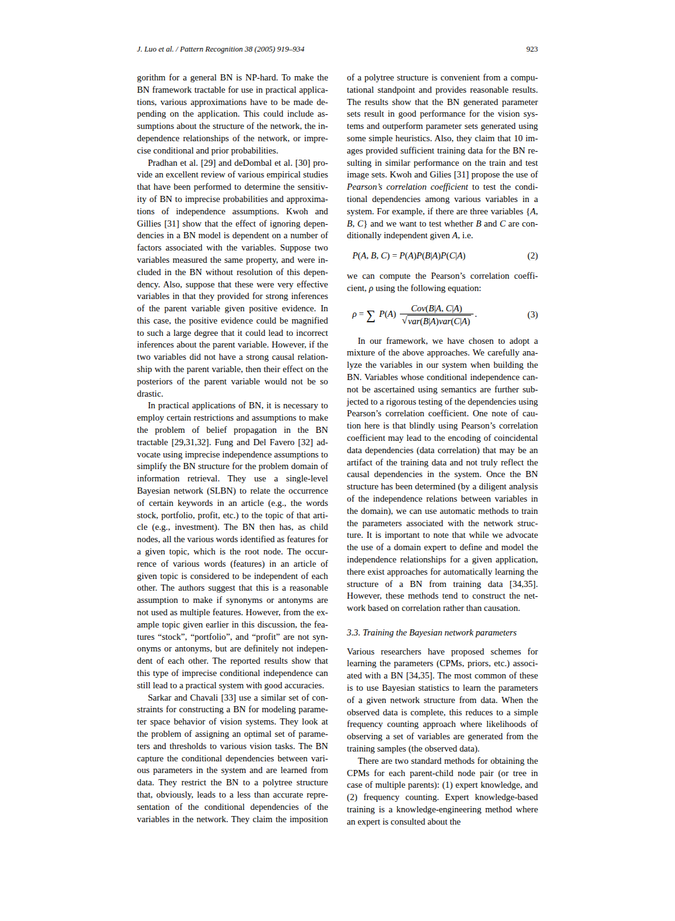J. Luo et al. / Pattern Recognition 38 (2005) 919–934 923
gorithm for a general BN is NP-hard. To make the BN framework tractable for use in practical applications, various approximations have to be made depending on the application. This could include assumptions about the structure of the network, the independence relationships of the network, or imprecise conditional and prior probabilities.
Pradhan et al. [29] and deDombal et al. [30] provide an excellent review of various empirical studies that have been performed to determine the sensitivity of BN to imprecise probabilities and approximations of independence assumptions. Kwoh and Gillies [31] show that the effect of ignoring dependencies in a BN model is dependent on a number of factors associated with the variables. Suppose two variables measured the same property, and were included in the BN without resolution of this dependency. Also, suppose that these were very effective variables in that they provided for strong inferences of the parent variable given positive evidence. In this case, the positive evidence could be magnified to such a large degree that it could lead to incorrect inferences about the parent variable. However, if the two variables did not have a strong causal relationship with the parent variable, then their effect on the posteriors of the parent variable would not be so drastic.
In practical applications of BN, it is necessary to employ certain restrictions and assumptions to make the problem of belief propagation in the BN tractable [29,31,32]. Fung and Del Favero [32] advocate using imprecise independence assumptions to simplify the BN structure for the problem domain of information retrieval. They use a single-level Bayesian network (SLBN) to relate the occurrence of certain keywords in an article (e.g., the words stock, portfolio, profit, etc.) to the topic of that article (e.g., investment). The BN then has, as child nodes, all the various words identified as features for a given topic, which is the root node. The occurrence of various words (features) in an article of given topic is considered to be independent of each other. The authors suggest that this is a reasonable assumption to make if synonyms or antonyms are not used as multiple features. However, from the example topic given earlier in this discussion, the features “stock”, “portfolio”, and “profit” are not synonyms or antonyms, but are definitely not independent of each other. The reported results show that this type of imprecise conditional independence can still lead to a practical system with good accuracies.
Sarkar and Chavali [33] use a similar set of constraints for constructing a BN for modeling parameter space behavior of vision systems. They look at the problem of assigning an optimal set of parameters and thresholds to various vision tasks. The BN capture the conditional dependencies between various parameters in the system and are learned from data. They restrict the BN to a polytree structure that, obviously, leads to a less than accurate representation of the conditional dependencies of the variables in the network. They claim the imposition of a polytree structure is convenient from a computational standpoint and provides reasonable results. The results show that the BN generated parameter sets result in good performance for the vision systems and outperform parameter sets generated using some simple heuristics. Also, they claim that 10 images provided sufficient training data for the BN resulting in similar performance on the train and test image sets. Kwoh and Gilies [31] propose the use of Pearson’s correlation coefficient to test the conditional dependencies among various variables in a system. For example, if there are three variables {A, B, C} and we want to test whether B and C are conditionally independent given A, i.e.
P(A, B, C) = P(A)P(B|A)P(C|A) (2)
we can compute the Pearson’s correlation coefficient, ρ using the following equation:
ρ = ∑ P(A) Cov(B|A, C|A) var(B|A)var(C|A) . (3)
In our framework, we have chosen to adopt a mixture of the above approaches. We carefully analyze the variables in our system when building the BN. Variables whose conditional independence cannot be ascertained using semantics are further subjected to a rigorous testing of the dependencies using Pearson’s correlation coefficient. One note of caution here is that blindly using Pearson’s correlation coefficient may lead to the encoding of coincidental data dependencies (data correlation) that may be an artifact of the training data and not truly reflect the causal dependencies in the system. Once the BN structure has been determined (by a diligent analysis of the independence relations between variables in the domain), we can use automatic methods to train the parameters associated with the network structure. It is important to note that while we advocate the use of a domain expert to define and model the independence relationships for a given application, there exist approaches for automatically learning the structure of a BN from training data [34,35]. However, these methods tend to construct the network based on correlation rather than causation.
3.3. Training the Bayesian network parameters
Various researchers have proposed schemes for learning the parameters (CPMs, priors, etc.) associated with a BN [34,35]. The most common of these is to use Bayesian statistics to learn the parameters of a given network structure from data. When the observed data is complete, this reduces to a simple frequency counting approach where likelihoods of observing a set of variables are generated from the training samples (the observed data).
There are two standard methods for obtaining the CPMs for each parent-child node pair (or tree in case of multiple parents): (1) expert knowledge, and (2) frequency counting. Expert knowledge-based training is a knowledge-engineering method where an expert is consulted about the